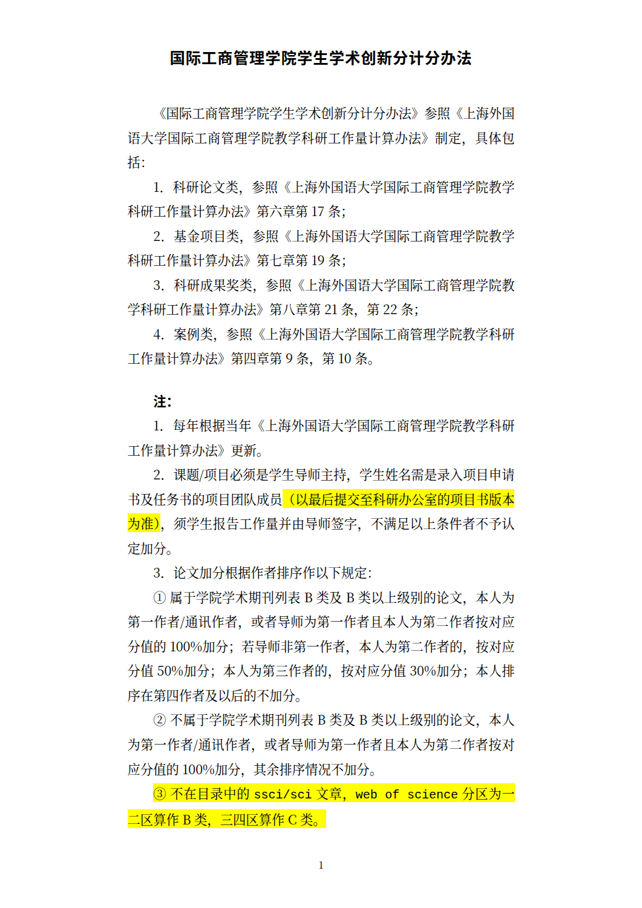国际工商管理学院学生学术创新分计分办法
《国际工商管理学院学生学术创新分计分办法》参照《上海外国语大学国际工商管理学院教学科研工作量计算办法》制定，具体包括：
1．科研论文类，参照《上海外国语大学国际工商管理学院教学科研工作量计算办法》第六章第 17 条；
2．基金项目类，参照《上海外国语大学国际工商管理学院教学科研工作量计算办法》第七章第 19 条；
3．科研成果奖类，参照《上海外国语大学国际工商管理学院教学科研工作量计算办法》第八章第 21 条，第 22 条；
4．案例类，参照《上海外国语大学国际工商管理学院教学科研工作量计算办法》第四章第 9 条，第 10 条。
注：
1．每年根据当年《上海外国语大学国际工商管理学院教学科研工作量计算办法》更新。
2．课题/项目必须是学生导师主持，学生姓名需是录入项目申请书及任务书的项目团队成员（以最后提交至科研办公室的项目书版本为准），须学生报告工作量并由导师签字，不满足以上条件者不予认定加分。
3．论文加分根据作者排序作以下规定：
① 属于学院学术期刊列表 B 类及 B 类以上级别的论文，本人为第一作者/通讯作者，或者导师为第一作者且本人为第二作者按对应分值的 100%加分；若导师非第一作者，本人为第二作者的，按对应分值 50%加分；本人为第三作者的，按对应分值 30%加分；本人排序在第四作者及以后的不加分。
② 不属于学院学术期刊列表 B 类及 B 类以上级别的论文，本人为第一作者/通讯作者，或者导师为第一作者且本人为第二作者按对应分值的 100%加分，其余排序情况不加分。
③ 不在目录中的 ssci/sci 文章，web of science 分区为一二区算作 B 类，三四区算作 C 类。
1